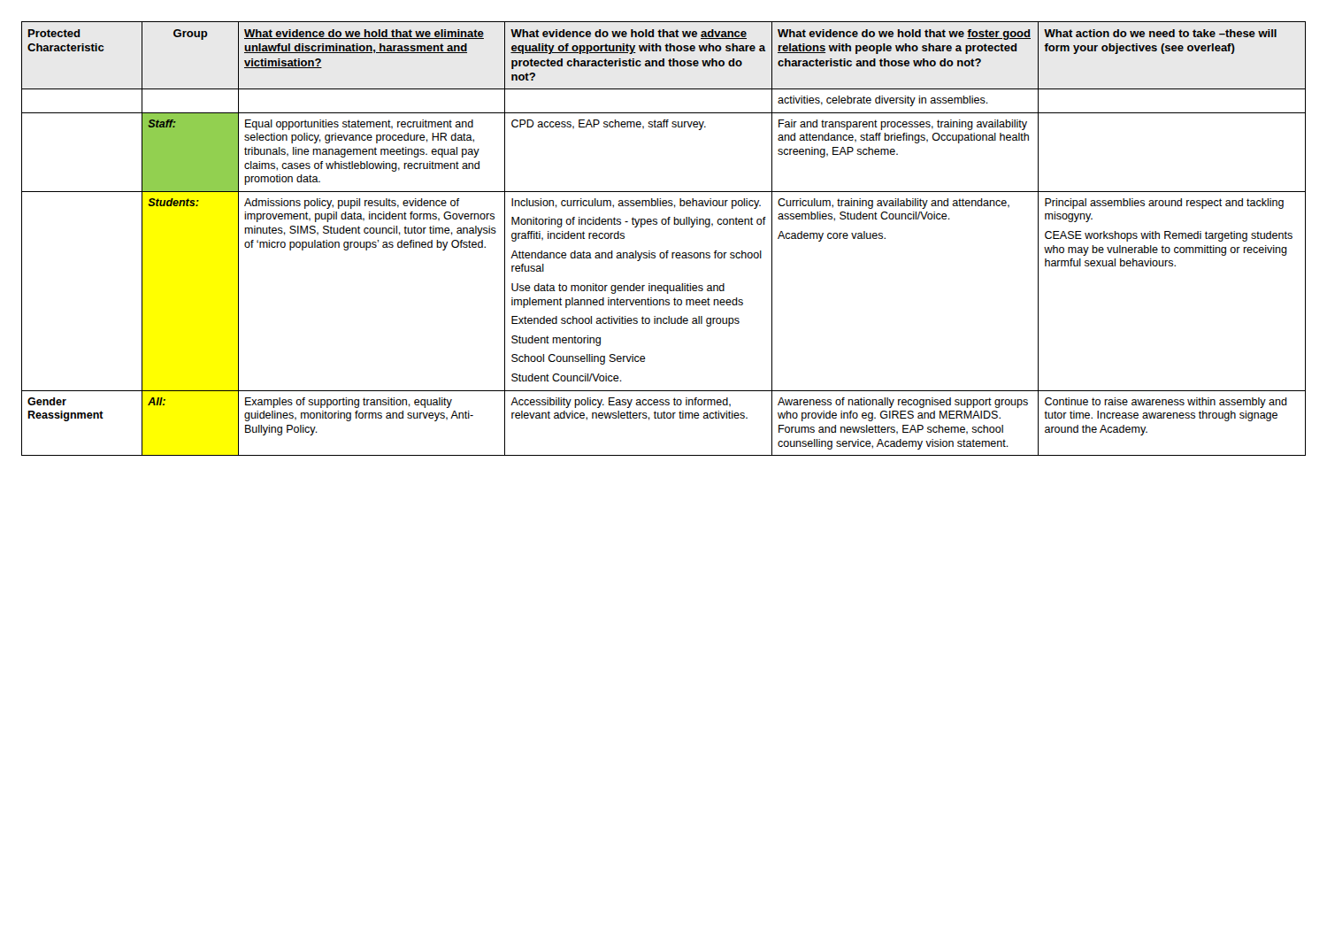| Protected Characteristic | Group | What evidence do we hold that we eliminate unlawful discrimination, harassment and victimisation? | What evidence do we hold that we advance equality of opportunity with those who share a protected characteristic and those who do not? | What evidence do we hold that we foster good relations with people who share a protected characteristic and those who do not? | What action do we need to take –these will form your objectives (see overleaf) |
| --- | --- | --- | --- | --- | --- |
| | | | | activities, celebrate diversity in assemblies. | |
| | Staff: | Equal opportunities statement, recruitment and selection policy, grievance procedure, HR data, tribunals, line management meetings. equal pay claims, cases of whistleblowing, recruitment and promotion data. | CPD access, EAP scheme, staff survey. | Fair and transparent processes, training availability and attendance, staff briefings, Occupational health screening, EAP scheme. | |
| | Students: | Admissions policy, pupil results, evidence of improvement, pupil data, incident forms, Governors minutes, SIMS, Student council, tutor time, analysis of ‘micro population groups’ as defined by Ofsted. | Inclusion, curriculum, assemblies, behaviour policy. Monitoring of incidents - types of bullying, content of graffiti, incident records Attendance data and analysis of reasons for school refusal Use data to monitor gender inequalities and implement planned interventions to meet needs Extended school activities to include all groups Student mentoring School Counselling Service Student Council/Voice. | Curriculum, training availability and attendance, assemblies, Student Council/Voice. Academy core values. | Principal assemblies around respect and tackling misogyny. CEASE workshops with Remedi targeting students who may be vulnerable to committing or receiving harmful sexual behaviours. |
| Gender Reassignment | All: | Examples of supporting transition, equality guidelines, monitoring forms and surveys, Anti-Bullying Policy. | Accessibility policy. Easy access to informed, relevant advice, newsletters, tutor time activities. | Awareness of nationally recognised support groups who provide info eg. GIRES and MERMAIDS. Forums and newsletters, EAP scheme, school counselling service, Academy vision statement. | Continue to raise awareness within assembly and tutor time. Increase awareness through signage around the Academy. |